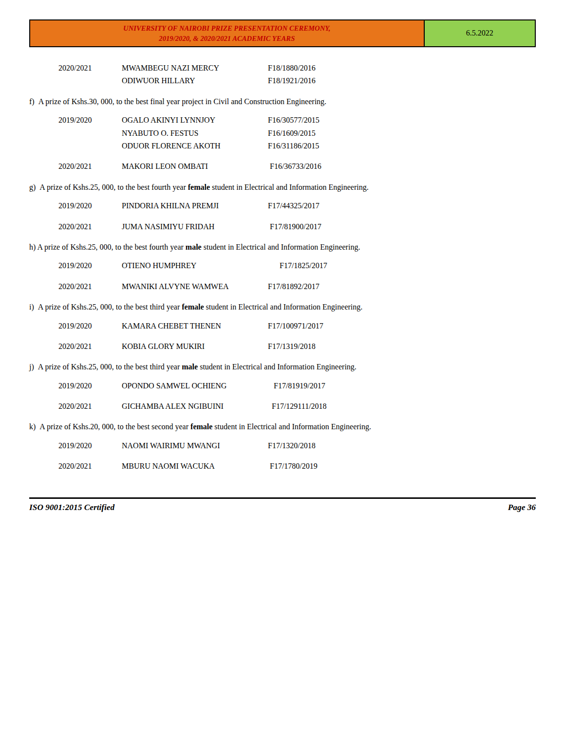| UNIVERSITY OF NAIROBI PRIZE PRESENTATION CEREMONY, 2019/2020, & 2020/2021 ACADEMIC YEARS | 6.5.2022 |
| 2020/2021 | MWAMBEGU NAZI MERCY | F18/1880/2016 |
| | ODIWUOR HILLARY | F18/1921/2016 |
f) A prize of Kshs.30, 000, to the best final year project in Civil and Construction Engineering.
| 2019/2020 | OGALO AKINYI LYNNJOY | F16/30577/2015 |
| | NYABUTO O. FESTUS | F16/1609/2015 |
| | ODUOR FLORENCE AKOTH | F16/31186/2015 |
| 2020/2021 | MAKORI LEON OMBATI | F16/36733/2016 |
g) A prize of Kshs.25, 000, to the best fourth year female student in Electrical and Information Engineering.
| 2019/2020 | PINDORIA KHILNA PREMJI | F17/44325/2017 |
| 2020/2021 | JUMA NASIMIYU FRIDAH | F17/81900/2017 |
h) A prize of Kshs.25, 000, to the best fourth year male student in Electrical and Information Engineering.
| 2019/2020 | OTIENO HUMPHREY | F17/1825/2017 |
| 2020/2021 | MWANIKI ALVYNE WAMWEA | F17/81892/2017 |
i) A prize of Kshs.25, 000, to the best third year female student in Electrical and Information Engineering.
| 2019/2020 | KAMARA CHEBET THENEN | F17/100971/2017 |
| 2020/2021 | KOBIA GLORY MUKIRI | F17/1319/2018 |
j) A prize of Kshs.25, 000, to the best third year male student in Electrical and Information Engineering.
| 2019/2020 | OPONDO SAMWEL OCHIENG | F17/81919/2017 |
| 2020/2021 | GICHAMBA ALEX NGIBUINI | F17/129111/2018 |
k) A prize of Kshs.20, 000, to the best second year female student in Electrical and Information Engineering.
| 2019/2020 | NAOMI WAIRIMU MWANGI | F17/1320/2018 |
| 2020/2021 | MBURU NAOMI WACUKA | F17/1780/2019 |
ISO 9001:2015 Certified Page 36